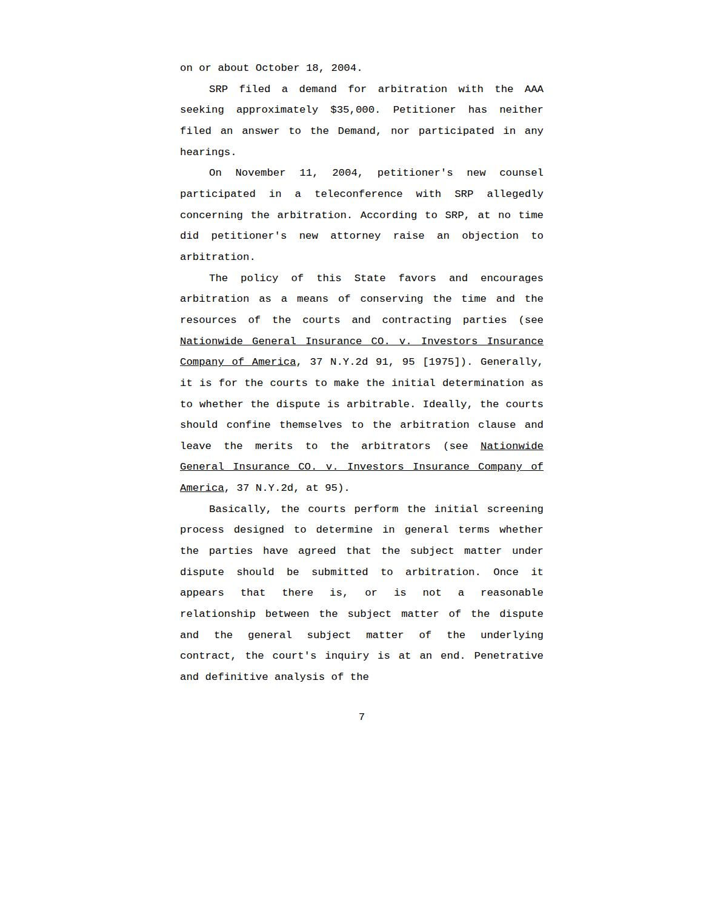on or about October 18, 2004.
SRP filed a demand for arbitration with the AAA seeking approximately $35,000. Petitioner has neither filed an answer to the Demand, nor participated in any hearings.
On November 11, 2004, petitioner's new counsel participated in a teleconference with SRP allegedly concerning the arbitration. According to SRP, at no time did petitioner's new attorney raise an objection to arbitration.
The policy of this State favors and encourages arbitration as a means of conserving the time and the resources of the courts and contracting parties (see Nationwide General Insurance CO. v. Investors Insurance Company of America, 37 N.Y.2d 91, 95 [1975]). Generally, it is for the courts to make the initial determination as to whether the dispute is arbitrable. Ideally, the courts should confine themselves to the arbitration clause and leave the merits to the arbitrators (see Nationwide General Insurance CO. v. Investors Insurance Company of America, 37 N.Y.2d, at 95).
Basically, the courts perform the initial screening process designed to determine in general terms whether the parties have agreed that the subject matter under dispute should be submitted to arbitration. Once it appears that there is, or is not a reasonable relationship between the subject matter of the dispute and the general subject matter of the underlying contract, the court's inquiry is at an end. Penetrative and definitive analysis of the
7